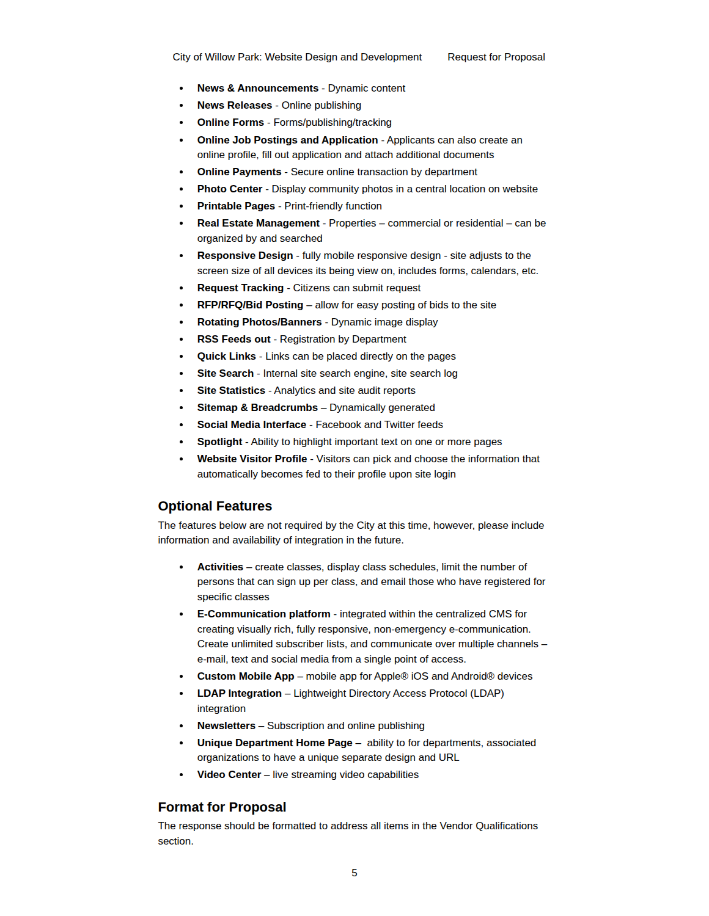City of Willow Park: Website Design and Development Request for Proposal
News & Announcements - Dynamic content
News Releases - Online publishing
Online Forms - Forms/publishing/tracking
Online Job Postings and Application - Applicants can also create an online profile, fill out application and attach additional documents
Online Payments - Secure online transaction by department
Photo Center - Display community photos in a central location on website
Printable Pages - Print-friendly function
Real Estate Management - Properties – commercial or residential – can be organized by and searched
Responsive Design - fully mobile responsive design - site adjusts to the screen size of all devices its being view on, includes forms, calendars, etc.
Request Tracking - Citizens can submit request
RFP/RFQ/Bid Posting – allow for easy posting of bids to the site
Rotating Photos/Banners - Dynamic image display
RSS Feeds out - Registration by Department
Quick Links - Links can be placed directly on the pages
Site Search - Internal site search engine, site search log
Site Statistics - Analytics and site audit reports
Sitemap & Breadcrumbs – Dynamically generated
Social Media Interface - Facebook and Twitter feeds
Spotlight - Ability to highlight important text on one or more pages
Website Visitor Profile - Visitors can pick and choose the information that automatically becomes fed to their profile upon site login
Optional Features
The features below are not required by the City at this time, however, please include information and availability of integration in the future.
Activities – create classes, display class schedules, limit the number of persons that can sign up per class, and email those who have registered for specific classes
E-Communication platform - integrated within the centralized CMS for creating visually rich, fully responsive, non-emergency e-communication. Create unlimited subscriber lists, and communicate over multiple channels – e-mail, text and social media from a single point of access.
Custom Mobile App – mobile app for Apple® iOS and Android® devices
LDAP Integration – Lightweight Directory Access Protocol (LDAP) integration
Newsletters – Subscription and online publishing
Unique Department Home Page – ability to for departments, associated organizations to have a unique separate design and URL
Video Center – live streaming video capabilities
Format for Proposal
The response should be formatted to address all items in the Vendor Qualifications section.
5